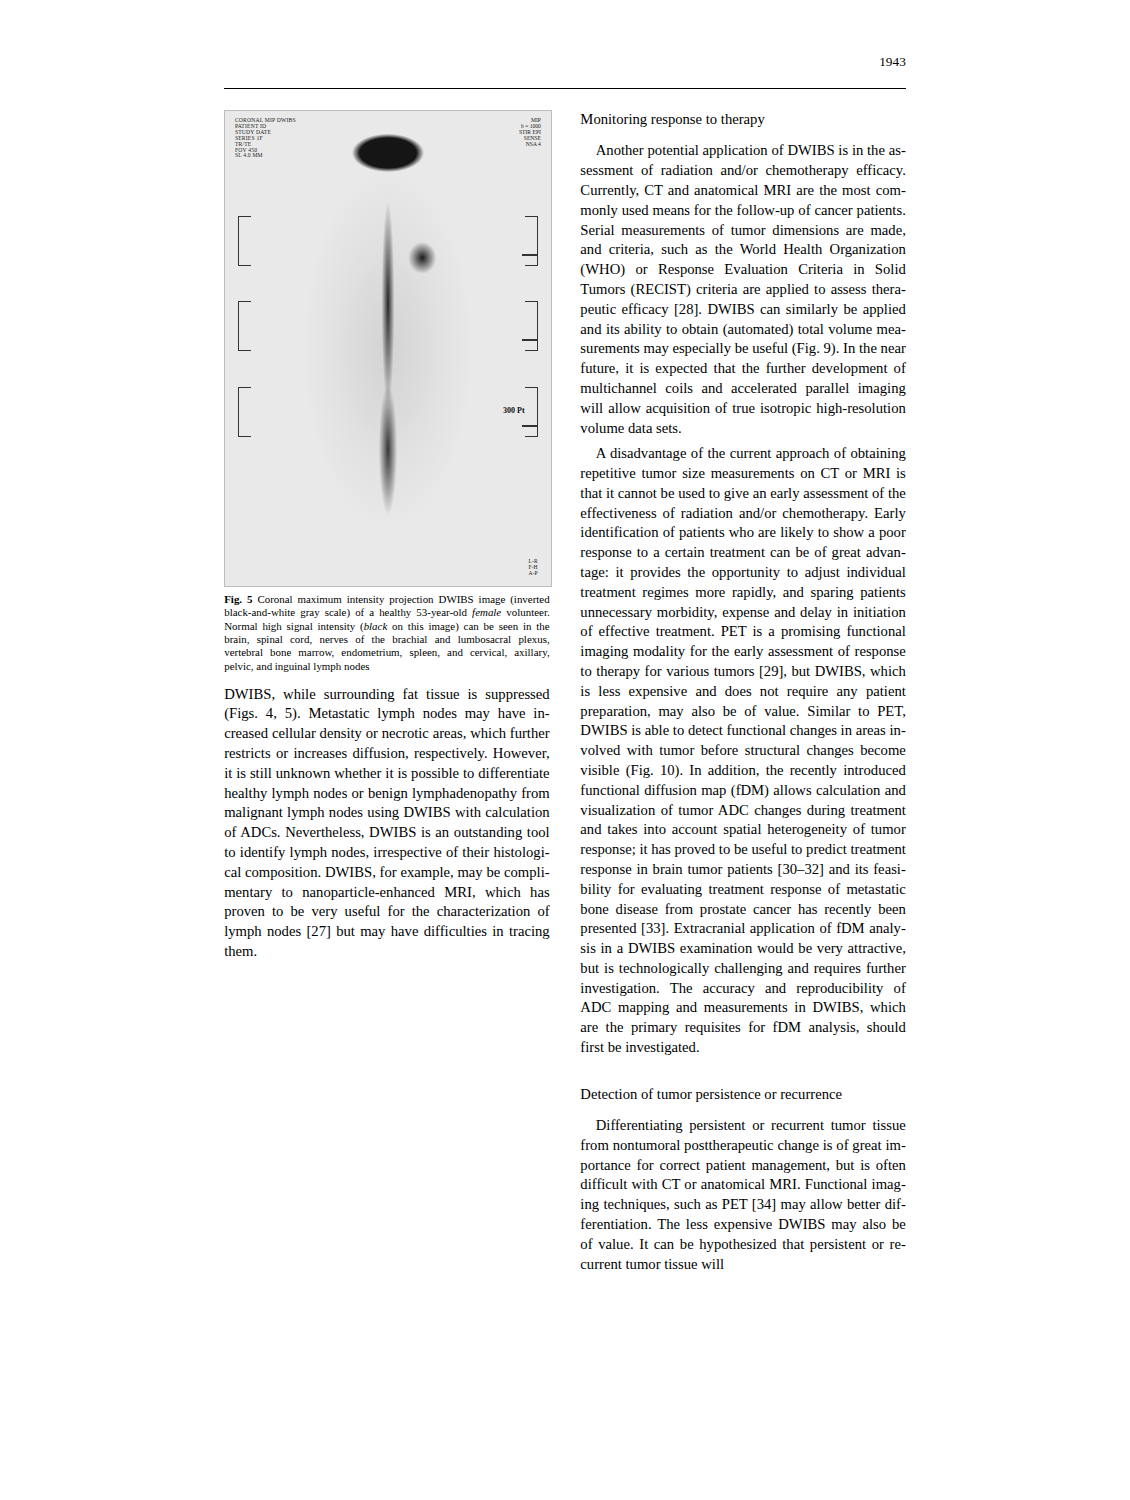1943
CORONAL MIP DWIBS
PATIENT ID
STUDY DATE
SERIES 1F
TR/TE
FOV 450
SL 4.0 MM
MIP
b = 1000
STIR EPI
SENSE
NSA 4
300 Pt
L-R
F-H
A-P
Fig. 5 Coronal maximum intensity projection DWIBS image (inverted black-and-white gray scale) of a healthy 53-year-old female volunteer. Normal high signal intensity (black on this image) can be seen in the brain, spinal cord, nerves of the brachial and lumbosacral plexus, vertebral bone marrow, endometrium, spleen, and cervical, axillary, pelvic, and inguinal lymph nodes
DWIBS, while surrounding fat tissue is suppressed (Figs. 4, 5). Metastatic lymph nodes may have increased cellular density or necrotic areas, which further restricts or increases diffusion, respectively. However, it is still unknown whether it is possible to differentiate healthy lymph nodes or benign lymphadenopathy from malignant lymph nodes using DWIBS with calculation of ADCs. Nevertheless, DWIBS is an outstanding tool to identify lymph nodes, irrespective of their histological composition. DWIBS, for example, may be complimentary to nanoparticle-enhanced MRI, which has proven to be very useful for the characterization of lymph nodes [27] but may have difficulties in tracing them.
Monitoring response to therapy
Another potential application of DWIBS is in the assessment of radiation and/or chemotherapy efficacy. Currently, CT and anatomical MRI are the most commonly used means for the follow-up of cancer patients. Serial measurements of tumor dimensions are made, and criteria, such as the World Health Organization (WHO) or Response Evaluation Criteria in Solid Tumors (RECIST) criteria are applied to assess therapeutic efficacy [28]. DWIBS can similarly be applied and its ability to obtain (automated) total volume measurements may especially be useful (Fig. 9). In the near future, it is expected that the further development of multichannel coils and accelerated parallel imaging will allow acquisition of true isotropic high-resolution volume data sets.
A disadvantage of the current approach of obtaining repetitive tumor size measurements on CT or MRI is that it cannot be used to give an early assessment of the effectiveness of radiation and/or chemotherapy. Early identification of patients who are likely to show a poor response to a certain treatment can be of great advantage: it provides the opportunity to adjust individual treatment regimes more rapidly, and sparing patients unnecessary morbidity, expense and delay in initiation of effective treatment. PET is a promising functional imaging modality for the early assessment of response to therapy for various tumors [29], but DWIBS, which is less expensive and does not require any patient preparation, may also be of value. Similar to PET, DWIBS is able to detect functional changes in areas involved with tumor before structural changes become visible (Fig. 10). In addition, the recently introduced functional diffusion map (fDM) allows calculation and visualization of tumor ADC changes during treatment and takes into account spatial heterogeneity of tumor response; it has proved to be useful to predict treatment response in brain tumor patients [30–32] and its feasibility for evaluating treatment response of metastatic bone disease from prostate cancer has recently been presented [33]. Extracranial application of fDM analysis in a DWIBS examination would be very attractive, but is technologically challenging and requires further investigation. The accuracy and reproducibility of ADC mapping and measurements in DWIBS, which are the primary requisites for fDM analysis, should first be investigated.
Detection of tumor persistence or recurrence
Differentiating persistent or recurrent tumor tissue from nontumoral posttherapeutic change is of great importance for correct patient management, but is often difficult with CT or anatomical MRI. Functional imaging techniques, such as PET [34] may allow better differentiation. The less expensive DWIBS may also be of value. It can be hypothesized that persistent or recurrent tumor tissue will